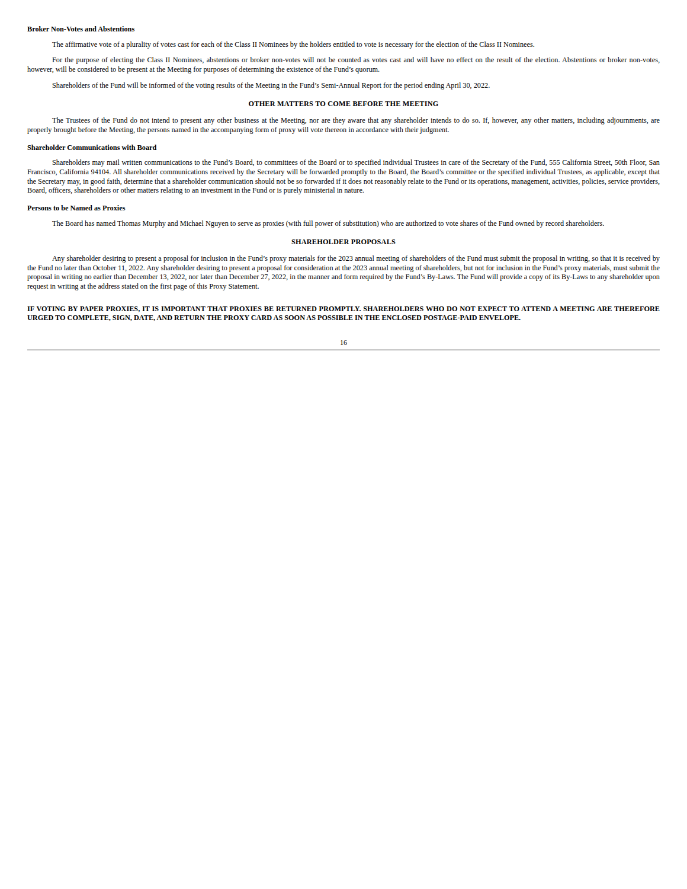Broker Non-Votes and Abstentions
The affirmative vote of a plurality of votes cast for each of the Class II Nominees by the holders entitled to vote is necessary for the election of the Class II Nominees.
For the purpose of electing the Class II Nominees, abstentions or broker non-votes will not be counted as votes cast and will have no effect on the result of the election. Abstentions or broker non-votes, however, will be considered to be present at the Meeting for purposes of determining the existence of the Fund’s quorum.
Shareholders of the Fund will be informed of the voting results of the Meeting in the Fund’s Semi-Annual Report for the period ending April 30, 2022.
OTHER MATTERS TO COME BEFORE THE MEETING
The Trustees of the Fund do not intend to present any other business at the Meeting, nor are they aware that any shareholder intends to do so. If, however, any other matters, including adjournments, are properly brought before the Meeting, the persons named in the accompanying form of proxy will vote thereon in accordance with their judgment.
Shareholder Communications with Board
Shareholders may mail written communications to the Fund’s Board, to committees of the Board or to specified individual Trustees in care of the Secretary of the Fund, 555 California Street, 50th Floor, San Francisco, California 94104. All shareholder communications received by the Secretary will be forwarded promptly to the Board, the Board’s committee or the specified individual Trustees, as applicable, except that the Secretary may, in good faith, determine that a shareholder communication should not be so forwarded if it does not reasonably relate to the Fund or its operations, management, activities, policies, service providers, Board, officers, shareholders or other matters relating to an investment in the Fund or is purely ministerial in nature.
Persons to be Named as Proxies
The Board has named Thomas Murphy and Michael Nguyen to serve as proxies (with full power of substitution) who are authorized to vote shares of the Fund owned by record shareholders.
SHAREHOLDER PROPOSALS
Any shareholder desiring to present a proposal for inclusion in the Fund’s proxy materials for the 2023 annual meeting of shareholders of the Fund must submit the proposal in writing, so that it is received by the Fund no later than October 11, 2022. Any shareholder desiring to present a proposal for consideration at the 2023 annual meeting of shareholders, but not for inclusion in the Fund’s proxy materials, must submit the proposal in writing no earlier than December 13, 2022, nor later than December 27, 2022, in the manner and form required by the Fund’s By-Laws. The Fund will provide a copy of its By-Laws to any shareholder upon request in writing at the address stated on the first page of this Proxy Statement.
IF VOTING BY PAPER PROXIES, IT IS IMPORTANT THAT PROXIES BE RETURNED PROMPTLY. SHAREHOLDERS WHO DO NOT EXPECT TO ATTEND A MEETING ARE THEREFORE URGED TO COMPLETE, SIGN, DATE, AND RETURN THE PROXY CARD AS SOON AS POSSIBLE IN THE ENCLOSED POSTAGE-PAID ENVELOPE.
16